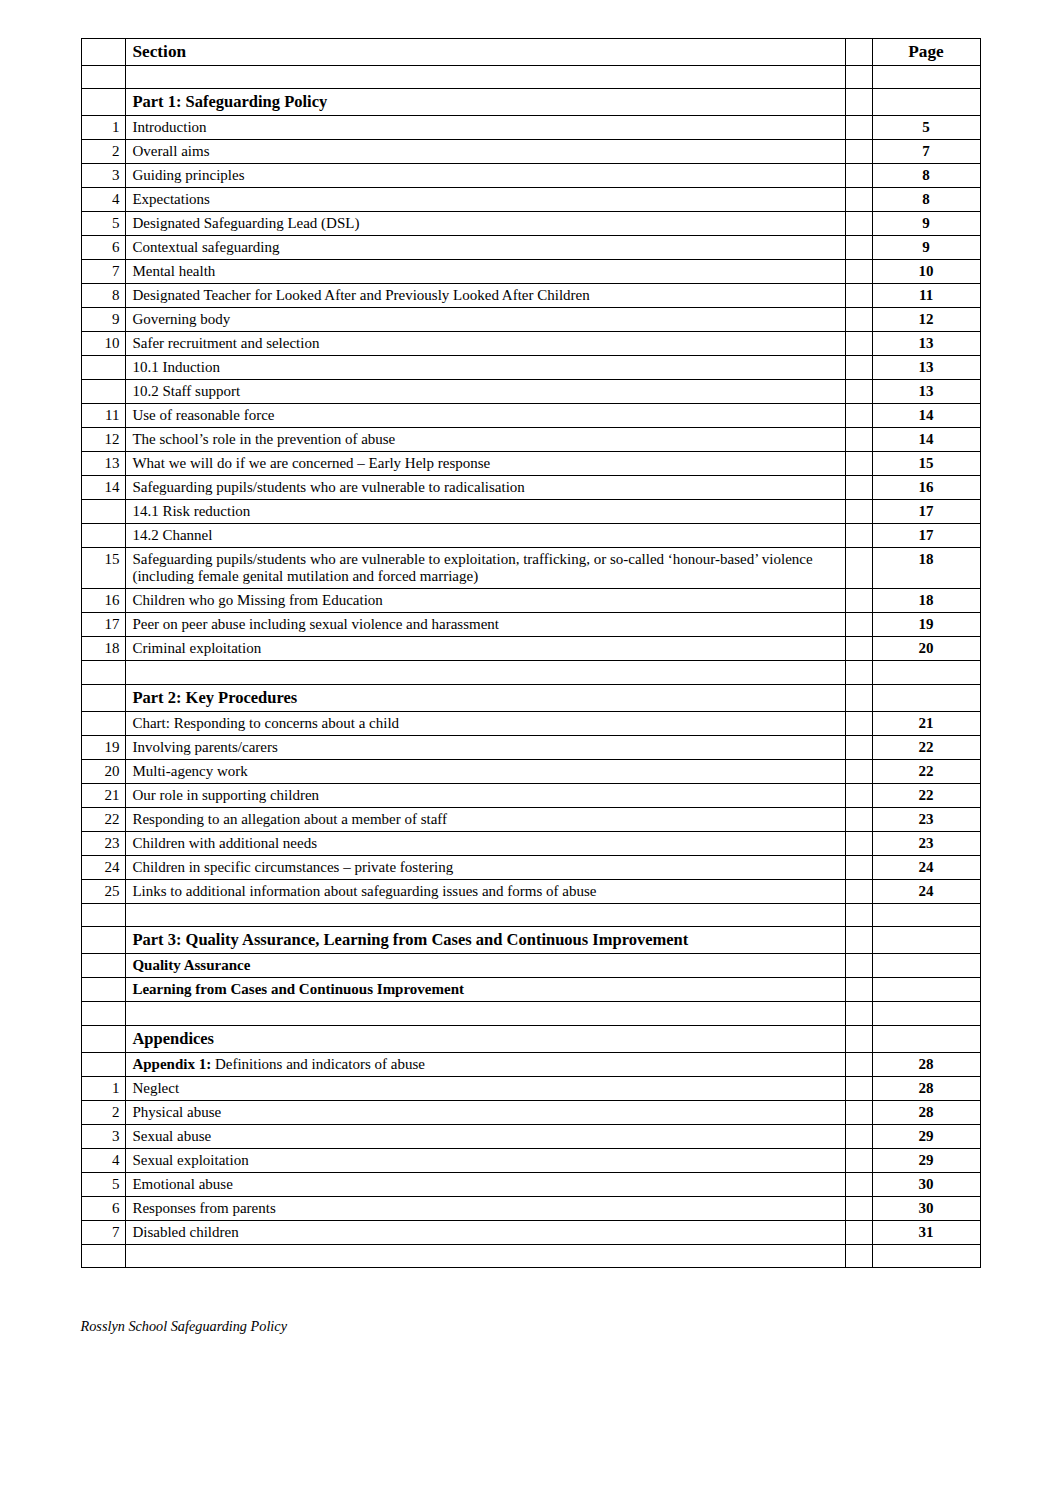| | Section | | Page |
| --- | --- | --- | --- |
| | Part 1: Safeguarding Policy | | |
| 1 | Introduction | | 5 |
| 2 | Overall aims | | 7 |
| 3 | Guiding principles | | 8 |
| 4 | Expectations | | 8 |
| 5 | Designated Safeguarding Lead (DSL) | | 9 |
| 6 | Contextual safeguarding | | 9 |
| 7 | Mental health | | 10 |
| 8 | Designated Teacher for Looked After and Previously Looked After Children | | 11 |
| 9 | Governing body | | 12 |
| 10 | Safer recruitment and selection | | 13 |
| | 10.1 Induction | | 13 |
| | 10.2 Staff support | | 13 |
| 11 | Use of reasonable force | | 14 |
| 12 | The school’s role in the prevention of abuse | | 14 |
| 13 | What we will do if we are concerned – Early Help response | | 15 |
| 14 | Safeguarding pupils/students who are vulnerable to radicalisation | | 16 |
| | 14.1 Risk reduction | | 17 |
| | 14.2 Channel | | 17 |
| 15 | Safeguarding pupils/students who are vulnerable to exploitation, trafficking, or so-called ‘honour-based’ violence (including female genital mutilation and forced marriage) | | 18 |
| 16 | Children who go Missing from Education | | 18 |
| 17 | Peer on peer abuse including sexual violence and harassment | | 19 |
| 18 | Criminal exploitation | | 20 |
| | Part 2: Key Procedures | | |
| | Chart: Responding to concerns about a child | | 21 |
| 19 | Involving parents/carers | | 22 |
| 20 | Multi-agency work | | 22 |
| 21 | Our role in supporting children | | 22 |
| 22 | Responding to an allegation about a member of staff | | 23 |
| 23 | Children with additional needs | | 23 |
| 24 | Children in specific circumstances – private fostering | | 24 |
| 25 | Links to additional information about safeguarding issues and forms of abuse | | 24 |
| | Part 3: Quality Assurance, Learning from Cases and Continuous Improvement | | |
| | Quality Assurance | | |
| | Learning from Cases and Continuous Improvement | | |
| | Appendices | | |
| | Appendix 1: Definitions and indicators of abuse | | 28 |
| 1 | Neglect | | 28 |
| 2 | Physical abuse | | 28 |
| 3 | Sexual abuse | | 29 |
| 4 | Sexual exploitation | | 29 |
| 5 | Emotional abuse | | 30 |
| 6 | Responses from parents | | 30 |
| 7 | Disabled children | | 31 |
Rosslyn School Safeguarding Policy